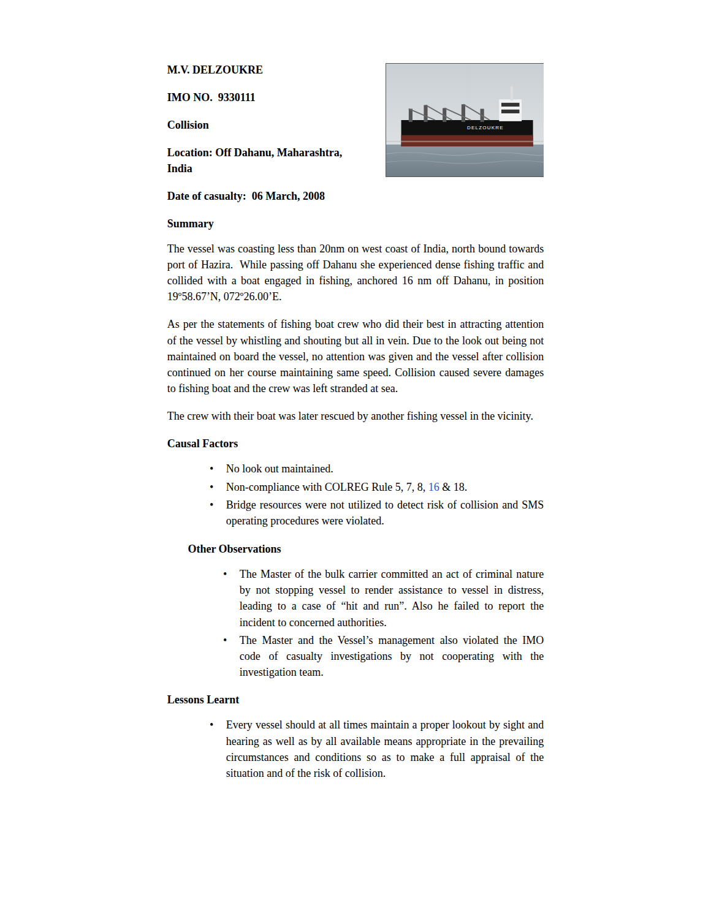M.V. DELZOUKRE
IMO NO. 9330111
Collision
Location: Off Dahanu, Maharashtra, India
Date of casualty: 06 March, 2008
Summary
The vessel was coasting less than 20nm on west coast of India, north bound towards port of Hazira. While passing off Dahanu she experienced dense fishing traffic and collided with a boat engaged in fishing, anchored 16 nm off Dahanu, in position 19º58.67’N, 072º26.00’E.
As per the statements of fishing boat crew who did their best in attracting attention of the vessel by whistling and shouting but all in vein. Due to the look out being not maintained on board the vessel, no attention was given and the vessel after collision continued on her course maintaining same speed. Collision caused severe damages to fishing boat and the crew was left stranded at sea.
The crew with their boat was later rescued by another fishing vessel in the vicinity.
Causal Factors
No look out maintained.
Non-compliance with COLREG Rule 5, 7, 8, 16 & 18.
Bridge resources were not utilized to detect risk of collision and SMS operating procedures were violated.
Other Observations
The Master of the bulk carrier committed an act of criminal nature by not stopping vessel to render assistance to vessel in distress, leading to a case of “hit and run”. Also he failed to report the incident to concerned authorities.
The Master and the Vessel’s management also violated the IMO code of casualty investigations by not cooperating with the investigation team.
Lessons Learnt
Every vessel should at all times maintain a proper lookout by sight and hearing as well as by all available means appropriate in the prevailing circumstances and conditions so as to make a full appraisal of the situation and of the risk of collision.